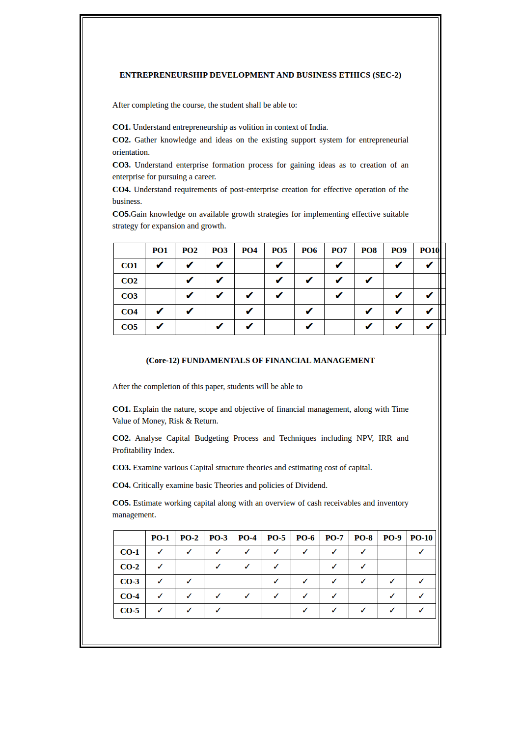ENTREPRENEURSHIP DEVELOPMENT AND BUSINESS ETHICS (SEC-2)
After completing the course, the student shall be able to:
CO1. Understand entrepreneurship as volition in context of India.
CO2. Gather knowledge and ideas on the existing support system for entrepreneurial orientation.
CO3. Understand enterprise formation process for gaining ideas as to creation of an enterprise for pursuing a career.
CO4. Understand requirements of post-enterprise creation for effective operation of the business.
CO5. Gain knowledge on available growth strategies for implementing effective suitable strategy for expansion and growth.
| | PO1 | PO2 | PO3 | PO4 | PO5 | PO6 | PO7 | PO8 | PO9 | PO10 |
| --- | --- | --- | --- | --- | --- | --- | --- | --- | --- | --- |
| CO1 | ✔ | ✔ | ✔ | | ✔ | | ✔ | | ✔ | ✔ |
| CO2 | | ✔ | ✔ | | ✔ | ✔ | ✔ | ✔ | | |
| CO3 | | ✔ | ✔ | ✔ | ✔ | | ✔ | | ✔ | ✔ |
| CO4 | ✔ | ✔ | | ✔ | | ✔ | | ✔ | ✔ | ✔ |
| CO5 | ✔ | | ✔ | ✔ | | ✔ | | ✔ | ✔ | ✔ |
(Core-12) FUNDAMENTALS OF FINANCIAL MANAGEMENT
After the completion of this paper, students will be able to
CO1. Explain the nature, scope and objective of financial management, along with Time Value of Money, Risk & Return.
CO2. Analyse Capital Budgeting Process and Techniques including NPV, IRR and Profitability Index.
CO3. Examine various Capital structure theories and estimating cost of capital.
CO4. Critically examine basic Theories and policies of Dividend.
CO5. Estimate working capital along with an overview of cash receivables and inventory management.
| | PO-1 | PO-2 | PO-3 | PO-4 | PO-5 | PO-6 | PO-7 | PO-8 | PO-9 | PO-10 |
| --- | --- | --- | --- | --- | --- | --- | --- | --- | --- | --- |
| CO-1 | ✓ | ✓ | ✓ | ✓ | ✓ | ✓ | ✓ | ✓ | | ✓ |
| CO-2 | ✓ | | ✓ | ✓ | ✓ | | ✓ | ✓ | | |
| CO-3 | ✓ | ✓ | | | ✓ | ✓ | ✓ | ✓ | ✓ | ✓ |
| CO-4 | ✓ | ✓ | ✓ | ✓ | ✓ | ✓ | ✓ | | ✓ | ✓ |
| CO-5 | ✓ | ✓ | ✓ | | | ✓ | ✓ | ✓ | ✓ | ✓ |